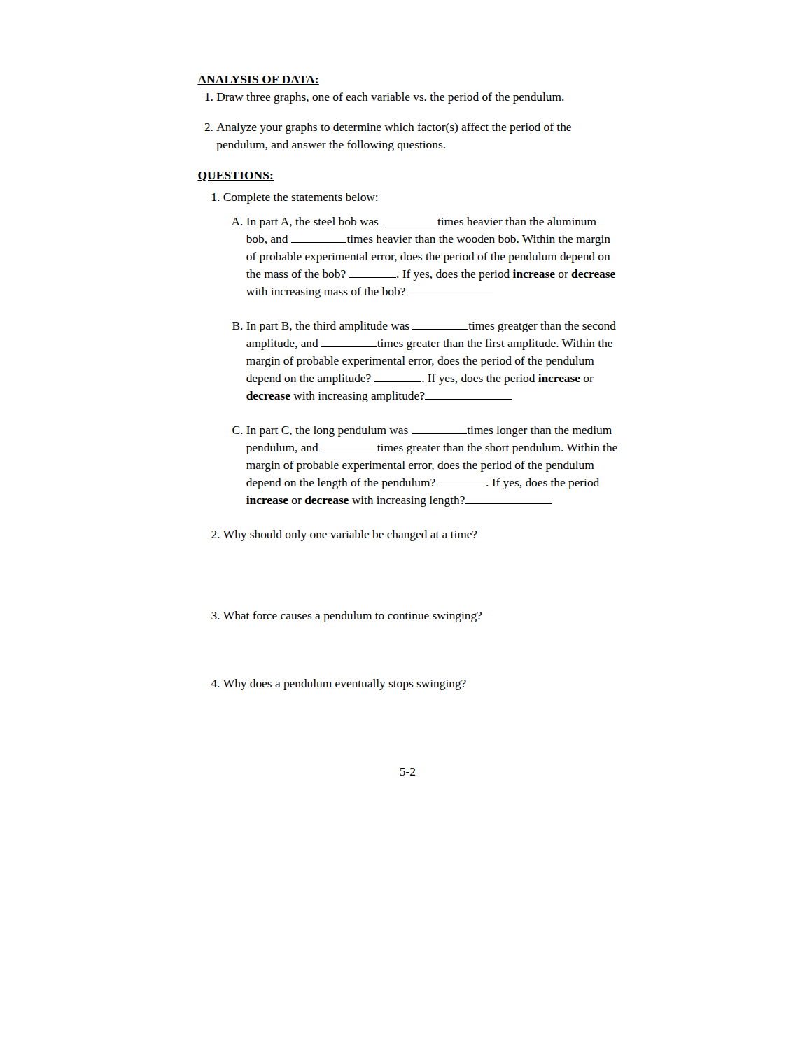ANALYSIS OF DATA:
Draw three graphs, one of each variable vs. the period of the pendulum.
Analyze your graphs to determine which factor(s) affect the period of the pendulum, and answer the following questions.
QUESTIONS:
Complete the statements below:
In part A, the steel bob was times heavier than the aluminum bob, and times heavier than the wooden bob. Within the margin of probable experimental error, does the period of the pendulum depend on the mass of the bob? . If yes, does the period increase or decrease with increasing mass of the bob?
In part B, the third amplitude was times greatger than the second amplitude, and times greater than the first amplitude. Within the margin of probable experimental error, does the period of the pendulum depend on the amplitude? . If yes, does the period increase or decrease with increasing amplitude?
In part C, the long pendulum was times longer than the medium pendulum, and times greater than the short pendulum. Within the margin of probable experimental error, does the period of the pendulum depend on the length of the pendulum? . If yes, does the period increase or decrease with increasing length?
Why should only one variable be changed at a time?
What force causes a pendulum to continue swinging?
Why does a pendulum eventually stops swinging?
5-2